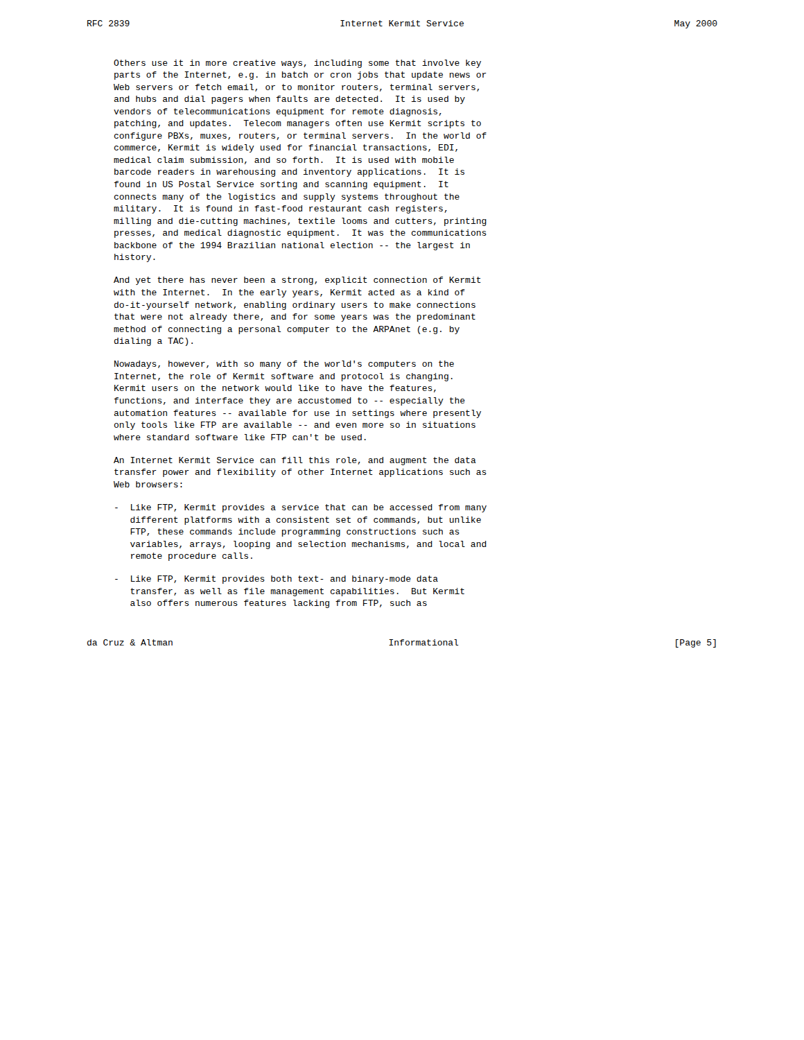RFC 2839 Internet Kermit Service May 2000
Others use it in more creative ways, including some that involve key parts of the Internet, e.g. in batch or cron jobs that update news or Web servers or fetch email, or to monitor routers, terminal servers, and hubs and dial pagers when faults are detected. It is used by vendors of telecommunications equipment for remote diagnosis, patching, and updates. Telecom managers often use Kermit scripts to configure PBXs, muxes, routers, or terminal servers. In the world of commerce, Kermit is widely used for financial transactions, EDI, medical claim submission, and so forth. It is used with mobile barcode readers in warehousing and inventory applications. It is found in US Postal Service sorting and scanning equipment. It connects many of the logistics and supply systems throughout the military. It is found in fast-food restaurant cash registers, milling and die-cutting machines, textile looms and cutters, printing presses, and medical diagnostic equipment. It was the communications backbone of the 1994 Brazilian national election -- the largest in history.
And yet there has never been a strong, explicit connection of Kermit with the Internet. In the early years, Kermit acted as a kind of do-it-yourself network, enabling ordinary users to make connections that were not already there, and for some years was the predominant method of connecting a personal computer to the ARPAnet (e.g. by dialing a TAC).
Nowadays, however, with so many of the world's computers on the Internet, the role of Kermit software and protocol is changing. Kermit users on the network would like to have the features, functions, and interface they are accustomed to -- especially the automation features -- available for use in settings where presently only tools like FTP are available -- and even more so in situations where standard software like FTP can't be used.
An Internet Kermit Service can fill this role, and augment the data transfer power and flexibility of other Internet applications such as Web browsers:
Like FTP, Kermit provides a service that can be accessed from many different platforms with a consistent set of commands, but unlike FTP, these commands include programming constructions such as variables, arrays, looping and selection mechanisms, and local and remote procedure calls.
Like FTP, Kermit provides both text- and binary-mode data transfer, as well as file management capabilities. But Kermit also offers numerous features lacking from FTP, such as
da Cruz & Altman Informational [Page 5]